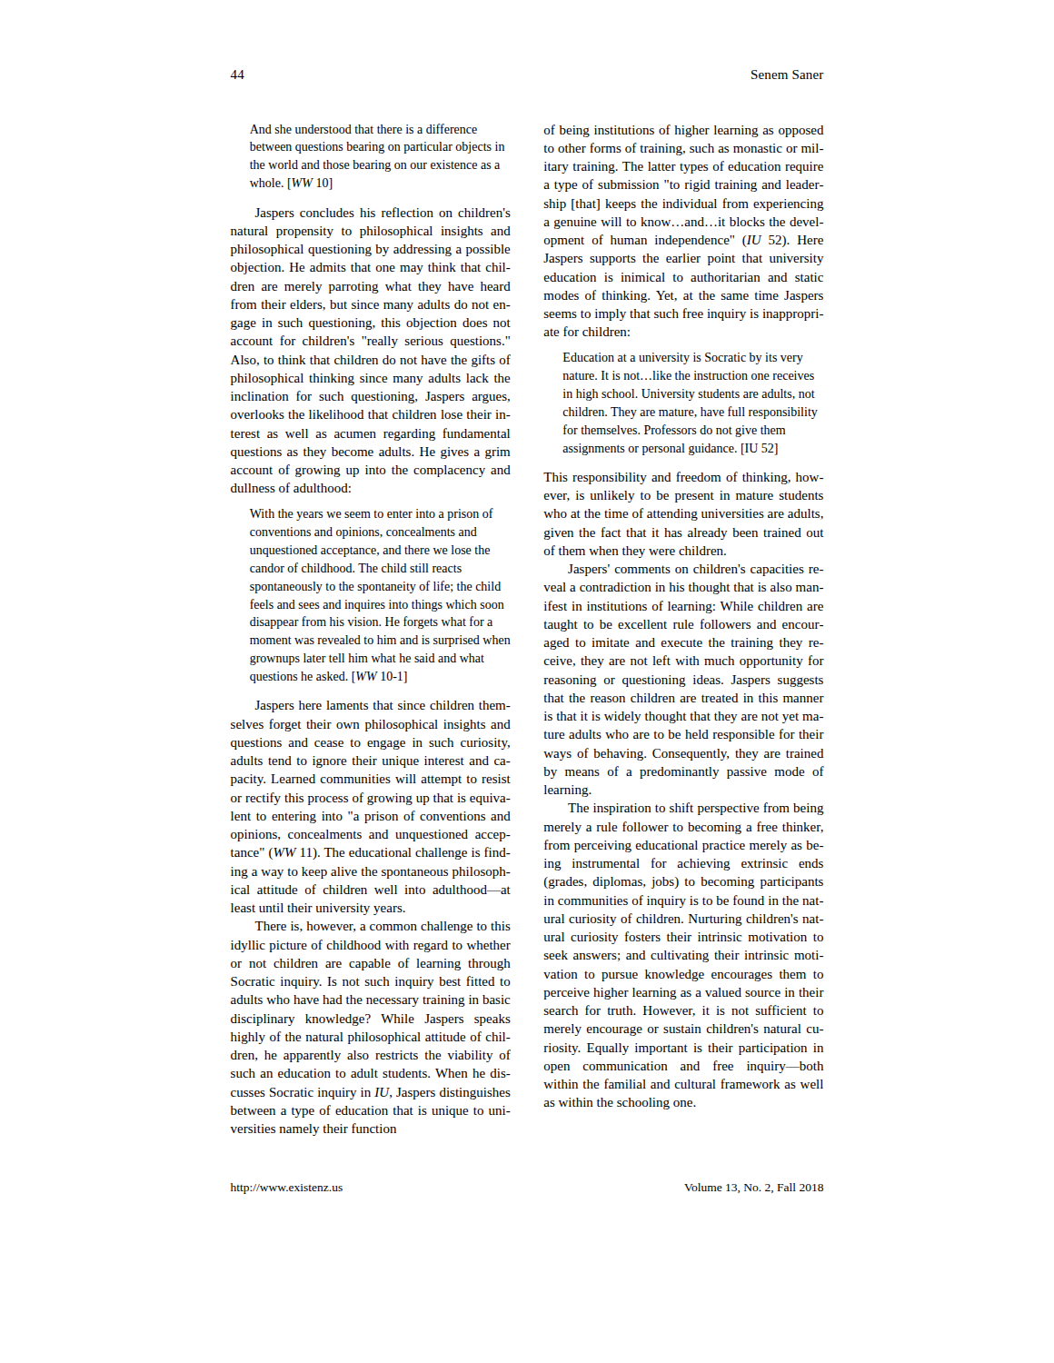44 Senem Saner
And she understood that there is a difference between questions bearing on particular objects in the world and those bearing on our existence as a whole. [WW 10]
Jaspers concludes his reflection on children's natural propensity to philosophical insights and philosophical questioning by addressing a possible objection. He admits that one may think that children are merely parroting what they have heard from their elders, but since many adults do not engage in such questioning, this objection does not account for children's "really serious questions." Also, to think that children do not have the gifts of philosophical thinking since many adults lack the inclination for such questioning, Jaspers argues, overlooks the likelihood that children lose their interest as well as acumen regarding fundamental questions as they become adults. He gives a grim account of growing up into the complacency and dullness of adulthood:
With the years we seem to enter into a prison of conventions and opinions, concealments and unquestioned acceptance, and there we lose the candor of childhood. The child still reacts spontaneously to the spontaneity of life; the child feels and sees and inquires into things which soon disappear from his vision. He forgets what for a moment was revealed to him and is surprised when grownups later tell him what he said and what questions he asked. [WW 10-1]
Jaspers here laments that since children themselves forget their own philosophical insights and questions and cease to engage in such curiosity, adults tend to ignore their unique interest and capacity. Learned communities will attempt to resist or rectify this process of growing up that is equivalent to entering into "a prison of conventions and opinions, concealments and unquestioned acceptance" (WW 11). The educational challenge is finding a way to keep alive the spontaneous philosophical attitude of children well into adulthood—at least until their university years.
There is, however, a common challenge to this idyllic picture of childhood with regard to whether or not children are capable of learning through Socratic inquiry. Is not such inquiry best fitted to adults who have had the necessary training in basic disciplinary knowledge? While Jaspers speaks highly of the natural philosophical attitude of children, he apparently also restricts the viability of such an education to adult students. When he discusses Socratic inquiry in IU, Jaspers distinguishes between a type of education that is unique to universities namely their function
of being institutions of higher learning as opposed to other forms of training, such as monastic or military training. The latter types of education require a type of submission "to rigid training and leadership [that] keeps the individual from experiencing a genuine will to know…and…it blocks the development of human independence" (IU 52). Here Jaspers supports the earlier point that university education is inimical to authoritarian and static modes of thinking. Yet, at the same time Jaspers seems to imply that such free inquiry is inappropriate for children:
Education at a university is Socratic by its very nature. It is not…like the instruction one receives in high school. University students are adults, not children. They are mature, have full responsibility for themselves. Professors do not give them assignments or personal guidance. [IU 52]
This responsibility and freedom of thinking, however, is unlikely to be present in mature students who at the time of attending universities are adults, given the fact that it has already been trained out of them when they were children.
Jaspers' comments on children's capacities reveal a contradiction in his thought that is also manifest in institutions of learning: While children are taught to be excellent rule followers and encouraged to imitate and execute the training they receive, they are not left with much opportunity for reasoning or questioning ideas. Jaspers suggests that the reason children are treated in this manner is that it is widely thought that they are not yet mature adults who are to be held responsible for their ways of behaving. Consequently, they are trained by means of a predominantly passive mode of learning.
The inspiration to shift perspective from being merely a rule follower to becoming a free thinker, from perceiving educational practice merely as being instrumental for achieving extrinsic ends (grades, diplomas, jobs) to becoming participants in communities of inquiry is to be found in the natural curiosity of children. Nurturing children's natural curiosity fosters their intrinsic motivation to seek answers; and cultivating their intrinsic motivation to pursue knowledge encourages them to perceive higher learning as a valued source in their search for truth. However, it is not sufficient to merely encourage or sustain children's natural curiosity. Equally important is their participation in open communication and free inquiry—both within the familial and cultural framework as well as within the schooling one.
http://www.existenz.us Volume 13, No. 2, Fall 2018